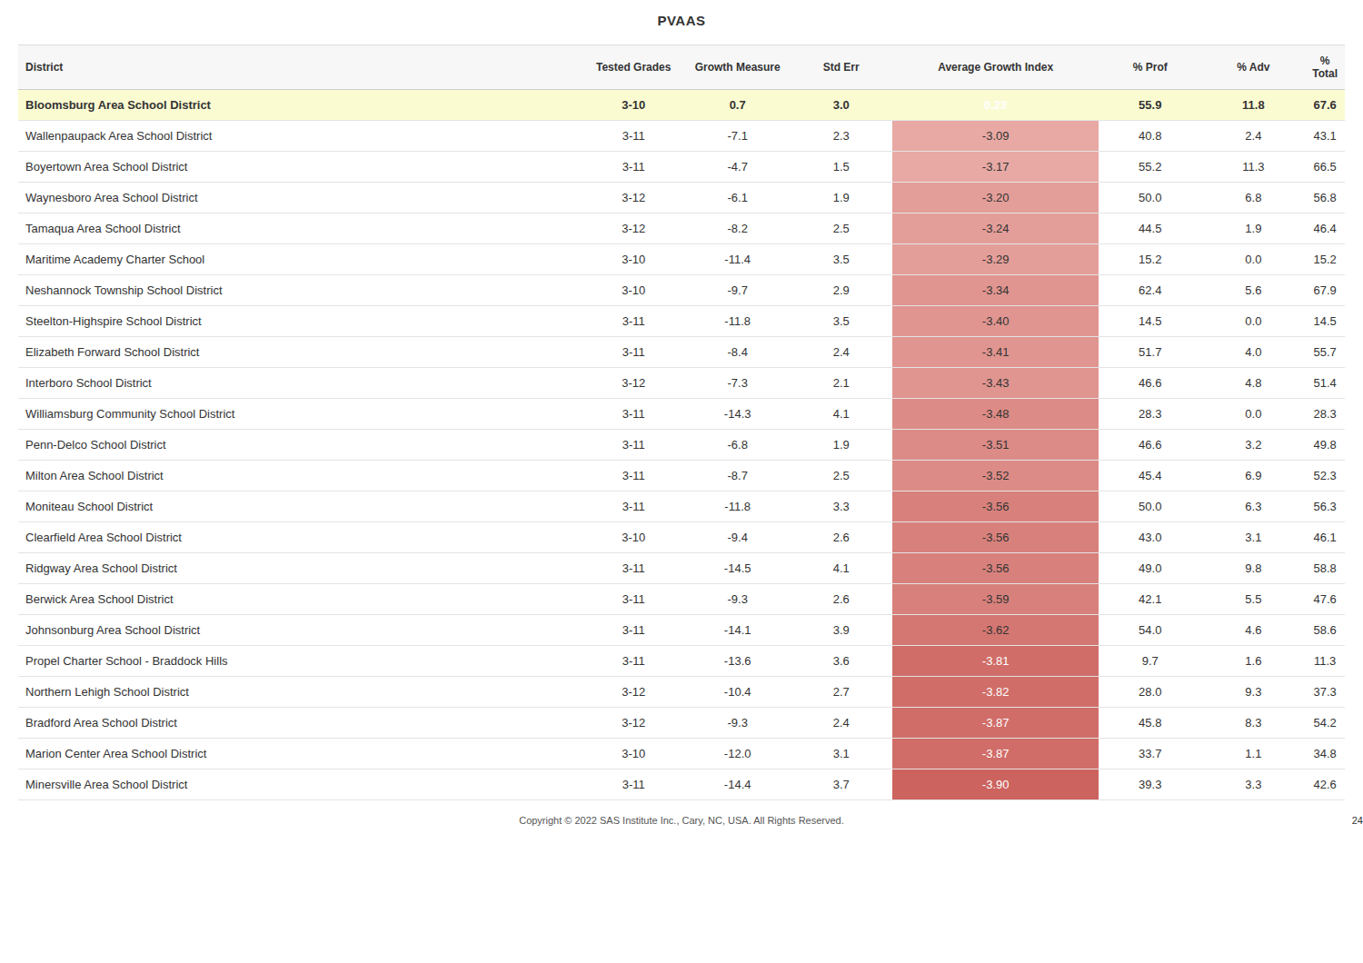PVAAS
| District | Tested Grades | Growth Measure | Std Err | Average Growth Index | % Prof | % Adv | % Total |
| --- | --- | --- | --- | --- | --- | --- | --- |
| Bloomsburg Area School District | 3-10 | 0.7 | 3.0 | 0.23 | 55.9 | 11.8 | 67.6 |
| Wallenpaupack Area School District | 3-11 | -7.1 | 2.3 | -3.09 | 40.8 | 2.4 | 43.1 |
| Boyertown Area School District | 3-11 | -4.7 | 1.5 | -3.17 | 55.2 | 11.3 | 66.5 |
| Waynesboro Area School District | 3-12 | -6.1 | 1.9 | -3.20 | 50.0 | 6.8 | 56.8 |
| Tamaqua Area School District | 3-12 | -8.2 | 2.5 | -3.24 | 44.5 | 1.9 | 46.4 |
| Maritime Academy Charter School | 3-10 | -11.4 | 3.5 | -3.29 | 15.2 | 0.0 | 15.2 |
| Neshannock Township School District | 3-10 | -9.7 | 2.9 | -3.34 | 62.4 | 5.6 | 67.9 |
| Steelton-Highspire School District | 3-11 | -11.8 | 3.5 | -3.40 | 14.5 | 0.0 | 14.5 |
| Elizabeth Forward School District | 3-11 | -8.4 | 2.4 | -3.41 | 51.7 | 4.0 | 55.7 |
| Interboro School District | 3-12 | -7.3 | 2.1 | -3.43 | 46.6 | 4.8 | 51.4 |
| Williamsburg Community School District | 3-11 | -14.3 | 4.1 | -3.48 | 28.3 | 0.0 | 28.3 |
| Penn-Delco School District | 3-11 | -6.8 | 1.9 | -3.51 | 46.6 | 3.2 | 49.8 |
| Milton Area School District | 3-11 | -8.7 | 2.5 | -3.52 | 45.4 | 6.9 | 52.3 |
| Moniteau School District | 3-11 | -11.8 | 3.3 | -3.56 | 50.0 | 6.3 | 56.3 |
| Clearfield Area School District | 3-10 | -9.4 | 2.6 | -3.56 | 43.0 | 3.1 | 46.1 |
| Ridgway Area School District | 3-11 | -14.5 | 4.1 | -3.56 | 49.0 | 9.8 | 58.8 |
| Berwick Area School District | 3-11 | -9.3 | 2.6 | -3.59 | 42.1 | 5.5 | 47.6 |
| Johnsonburg Area School District | 3-11 | -14.1 | 3.9 | -3.62 | 54.0 | 4.6 | 58.6 |
| Propel Charter School - Braddock Hills | 3-11 | -13.6 | 3.6 | -3.81 | 9.7 | 1.6 | 11.3 |
| Northern Lehigh School District | 3-12 | -10.4 | 2.7 | -3.82 | 28.0 | 9.3 | 37.3 |
| Bradford Area School District | 3-12 | -9.3 | 2.4 | -3.87 | 45.8 | 8.3 | 54.2 |
| Marion Center Area School District | 3-10 | -12.0 | 3.1 | -3.87 | 33.7 | 1.1 | 34.8 |
| Minersville Area School District | 3-11 | -14.4 | 3.7 | -3.90 | 39.3 | 3.3 | 42.6 |
Copyright © 2022 SAS Institute Inc., Cary, NC, USA. All Rights Reserved. 24